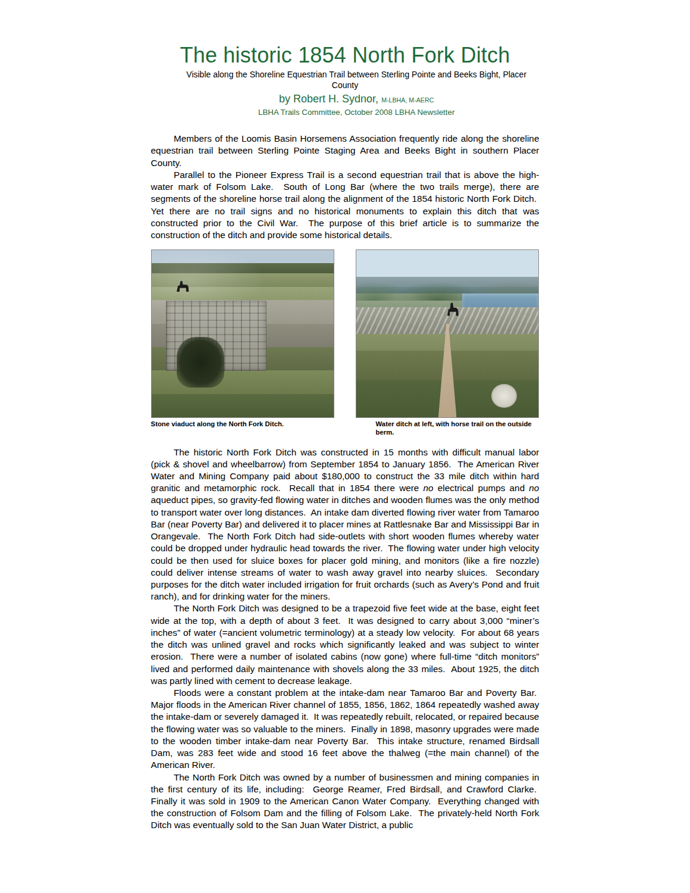The historic 1854 North Fork Ditch
Visible along the Shoreline Equestrian Trail between Sterling Pointe and Beeks Bight, Placer County
by Robert H. Sydnor, M-LBHA, M-AERC
LBHA Trails Committee, October 2008 LBHA Newsletter
Members of the Loomis Basin Horsemens Association frequently ride along the shoreline equestrian trail between Sterling Pointe Staging Area and Beeks Bight in southern Placer County.
Parallel to the Pioneer Express Trail is a second equestrian trail that is above the high-water mark of Folsom Lake. South of Long Bar (where the two trails merge), there are segments of the shoreline horse trail along the alignment of the 1854 historic North Fork Ditch. Yet there are no trail signs and no historical monuments to explain this ditch that was constructed prior to the Civil War. The purpose of this brief article is to summarize the construction of the ditch and provide some historical details.
| Stone viaduct along the North Fork Ditch. | Water ditch at left, with horse trail on the outside berm. |
The historic North Fork Ditch was constructed in 15 months with difficult manual labor (pick & shovel and wheelbarrow) from September 1854 to January 1856. The American River Water and Mining Company paid about $180,000 to construct the 33 mile ditch within hard granitic and metamorphic rock. Recall that in 1854 there were no electrical pumps and no aqueduct pipes, so gravity-fed flowing water in ditches and wooden flumes was the only method to transport water over long distances. An intake dam diverted flowing river water from Tamaroo Bar (near Poverty Bar) and delivered it to placer mines at Rattlesnake Bar and Mississippi Bar in Orangevale. The North Fork Ditch had side-outlets with short wooden flumes whereby water could be dropped under hydraulic head towards the river. The flowing water under high velocity could be then used for sluice boxes for placer gold mining, and monitors (like a fire nozzle) could deliver intense streams of water to wash away gravel into nearby sluices. Secondary purposes for the ditch water included irrigation for fruit orchards (such as Avery’s Pond and fruit ranch), and for drinking water for the miners.
The North Fork Ditch was designed to be a trapezoid five feet wide at the base, eight feet wide at the top, with a depth of about 3 feet. It was designed to carry about 3,000 “miner’s inches” of water (=ancient volumetric terminology) at a steady low velocity. For about 68 years the ditch was unlined gravel and rocks which significantly leaked and was subject to winter erosion. There were a number of isolated cabins (now gone) where full-time “ditch monitors” lived and performed daily maintenance with shovels along the 33 miles. About 1925, the ditch was partly lined with cement to decrease leakage.
Floods were a constant problem at the intake-dam near Tamaroo Bar and Poverty Bar. Major floods in the American River channel of 1855, 1856, 1862, 1864 repeatedly washed away the intake-dam or severely damaged it. It was repeatedly rebuilt, relocated, or repaired because the flowing water was so valuable to the miners. Finally in 1898, masonry upgrades were made to the wooden timber intake-dam near Poverty Bar. This intake structure, renamed Birdsall Dam, was 283 feet wide and stood 16 feet above the thalweg (=the main channel) of the American River.
The North Fork Ditch was owned by a number of businessmen and mining companies in the first century of its life, including: George Reamer, Fred Birdsall, and Crawford Clarke. Finally it was sold in 1909 to the American Canon Water Company. Everything changed with the construction of Folsom Dam and the filling of Folsom Lake. The privately-held North Fork Ditch was eventually sold to the San Juan Water District, a public